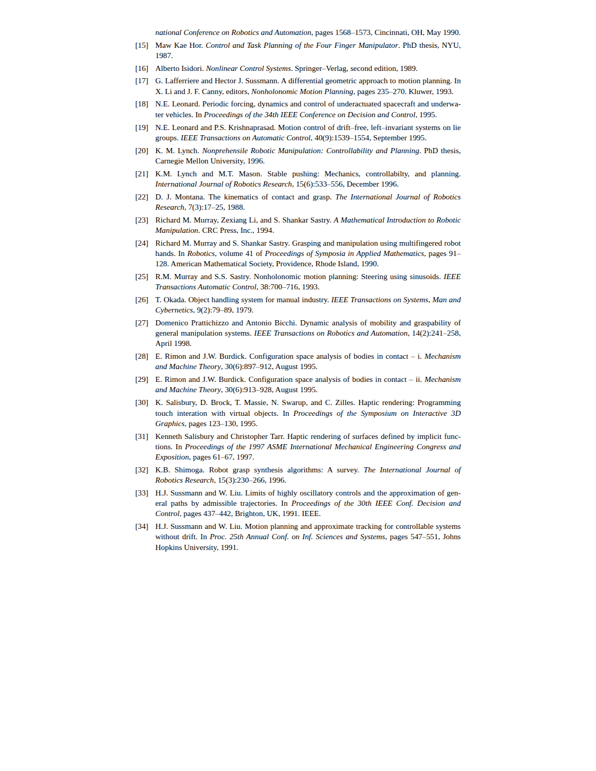national Conference on Robotics and Automation, pages 1568–1573, Cincinnati, OH, May 1990.
[15] Maw Kae Hor. Control and Task Planning of the Four Finger Manipulator. PhD thesis, NYU, 1987.
[16] Alberto Isidori. Nonlinear Control Systems. Springer–Verlag, second edition, 1989.
[17] G. Lafferriere and Hector J. Sussmann. A differential geometric approach to motion planning. In X. Li and J. F. Canny, editors, Nonholonomic Motion Planning, pages 235–270. Kluwer, 1993.
[18] N.E. Leonard. Periodic forcing, dynamics and control of underactuated spacecraft and underwater vehicles. In Proceedings of the 34th IEEE Conference on Decision and Control, 1995.
[19] N.E. Leonard and P.S. Krishnaprasad. Motion control of drift–free, left–invariant systems on lie groups. IEEE Transactions on Automatic Control, 40(9):1539–1554, September 1995.
[20] K. M. Lynch. Nonprehensile Robotic Manipulation: Controllability and Planning. PhD thesis, Carnegie Mellon University, 1996.
[21] K.M. Lynch and M.T. Mason. Stable pushing: Mechanics, controllabilty, and planning. International Journal of Robotics Research, 15(6):533–556, December 1996.
[22] D. J. Montana. The kinematics of contact and grasp. The International Journal of Robotics Research, 7(3):17–25, 1988.
[23] Richard M. Murray, Zexiang Li, and S. Shankar Sastry. A Mathematical Introduction to Robotic Manipulation. CRC Press, Inc., 1994.
[24] Richard M. Murray and S. Shankar Sastry. Grasping and manipulation using multifingered robot hands. In Robotics, volume 41 of Proceedings of Symposia in Applied Mathematics, pages 91–128. American Mathematical Society, Providence, Rhode Island, 1990.
[25] R.M. Murray and S.S. Sastry. Nonholonomic motion planning: Steering using sinusoids. IEEE Transactions Automatic Control, 38:700–716, 1993.
[26] T. Okada. Object handling system for manual industry. IEEE Transactions on Systems, Man and Cybernetics, 9(2):79–89, 1979.
[27] Domenico Prattichizzo and Antonio Bicchi. Dynamic analysis of mobility and graspability of general manipulation systems. IEEE Transactions on Robotics and Automation, 14(2):241–258, April 1998.
[28] E. Rimon and J.W. Burdick. Configuration space analysis of bodies in contact – i. Mechanism and Machine Theory, 30(6):897–912, August 1995.
[29] E. Rimon and J.W. Burdick. Configuration space analysis of bodies in contact – ii. Mechanism and Machine Theory, 30(6):913–928, August 1995.
[30] K. Salisbury, D. Brock, T. Massie, N. Swarup, and C. Zilles. Haptic rendering: Programming touch interation with virtual objects. In Proceedings of the Symposium on Interactive 3D Graphics, pages 123–130, 1995.
[31] Kenneth Salisbury and Christopher Tarr. Haptic rendering of surfaces defined by implicit functions. In Proceedings of the 1997 ASME International Mechanical Engineering Congress and Exposition, pages 61–67, 1997.
[32] K.B. Shimoga. Robot grasp synthesis algorithms: A survey. The International Journal of Robotics Research, 15(3):230–266, 1996.
[33] H.J. Sussmann and W. Liu. Limits of highly oscillatory controls and the approximation of general paths by admissible trajectories. In Proceedings of the 30th IEEE Conf. Decision and Control, pages 437–442, Brighton, UK, 1991. IEEE.
[34] H.J. Sussmann and W. Liu. Motion planning and approximate tracking for controllable systems without drift. In Proc. 25th Annual Conf. on Inf. Sciences and Systems, pages 547–551, Johns Hopkins University, 1991.